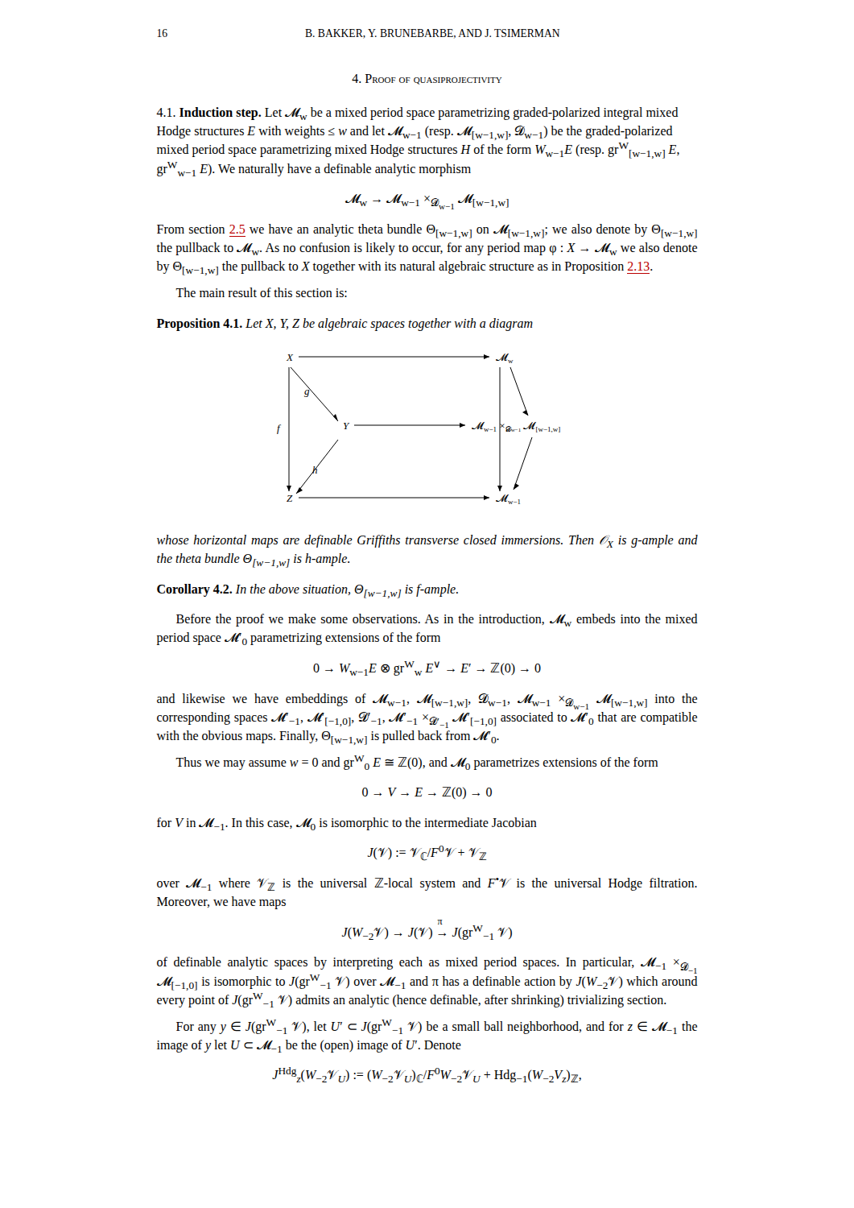16 B. BAKKER, Y. BRUNEBARBE, AND J. TSIMERMAN
4. Proof of quasiprojectivity
4.1. Induction step.
Let 𝓜w be a mixed period space parametrizing graded-polarized integral mixed Hodge structures E with weights ≤ w and let 𝓜w−1 (resp. 𝓜[w−1,w], 𝓓w−1) be the graded-polarized mixed period space parametrizing mixed Hodge structures H of the form Ww−1E (resp. grW[w−1,w] E, grWw−1 E). We naturally have a definable analytic morphism
𝓜w → 𝓜w−1 ×𝓓w−1 𝓜[w−1,w]
From section 2.5 we have an analytic theta bundle Θ[w−1,w] on 𝓜[w−1,w]; we also denote by Θ[w−1,w] the pullback to 𝓜w. As no confusion is likely to occur, for any period map φ : X → 𝓜w we also denote by Θ[w−1,w] the pullback to X together with its natural algebraic structure as in Proposition 2.13.
The main result of this section is:
Proposition 4.1. Let X, Y, Z be algebraic spaces together with a diagram
X 𝓜w Y 𝓜w−1 ×𝓓w−1 𝓜[w−1,w] Z 𝓜w−1 g f h
whose horizontal maps are definable Griffiths transverse closed immersions. Then 𝒪X is g-ample and the theta bundle Θ[w−1,w] is h-ample.
Corollary 4.2. In the above situation, Θ[w−1,w] is f-ample.
Before the proof we make some observations. As in the introduction, 𝓜w embeds into the mixed period space 𝓜′0 parametrizing extensions of the form
0 → Ww−1E ⊗ grWw E∨ → E′ → ℤ(0) → 0
and likewise we have embeddings of 𝓜w−1, 𝓜[w−1,w], 𝓓w−1, 𝓜w−1 ×𝓓w−1 𝓜[w−1,w] into the corresponding spaces 𝓜′−1, 𝓜′[−1,0], 𝓓′−1, 𝓜′−1 ×𝓓′−1 𝓜′[−1,0] associated to 𝓜′0 that are compatible with the obvious maps. Finally, Θ[w−1,w] is pulled back from 𝓜′0.
Thus we may assume w = 0 and grW0 E ≅ ℤ(0), and 𝓜0 parametrizes extensions of the form
0 → V → E → ℤ(0) → 0
for V in 𝓜−1. In this case, 𝓜0 is isomorphic to the intermediate Jacobian
J(𝒱) := 𝒱ℂ/F0𝒱 + 𝒱ℤ
over 𝓜−1 where 𝒱ℤ is the universal ℤ-local system and F•𝒱 is the universal Hodge filtration. Moreover, we have maps
J(W−2𝒱) → J(𝒱) π→ J(grW−1 𝒱)
of definable analytic spaces by interpreting each as mixed period spaces. In particular, 𝓜−1 ×𝓓−1 𝓜[−1,0] is isomorphic to J(grW−1 𝒱) over 𝓜−1 and π has a definable action by J(W−2𝒱) which around every point of J(grW−1 𝒱) admits an analytic (hence definable, after shrinking) trivializing section.
For any y ∈ J(grW−1 𝒱), let U′ ⊂ J(grW−1 𝒱) be a small ball neighborhood, and for z ∈ 𝓜−1 the image of y let U ⊂ 𝓜−1 be the (open) image of U′. Denote
JHdgz(W−2𝒱U) := (W−2𝒱U)ℂ/F0W−2𝒱U + Hdg−1(W−2Vz)ℤ,